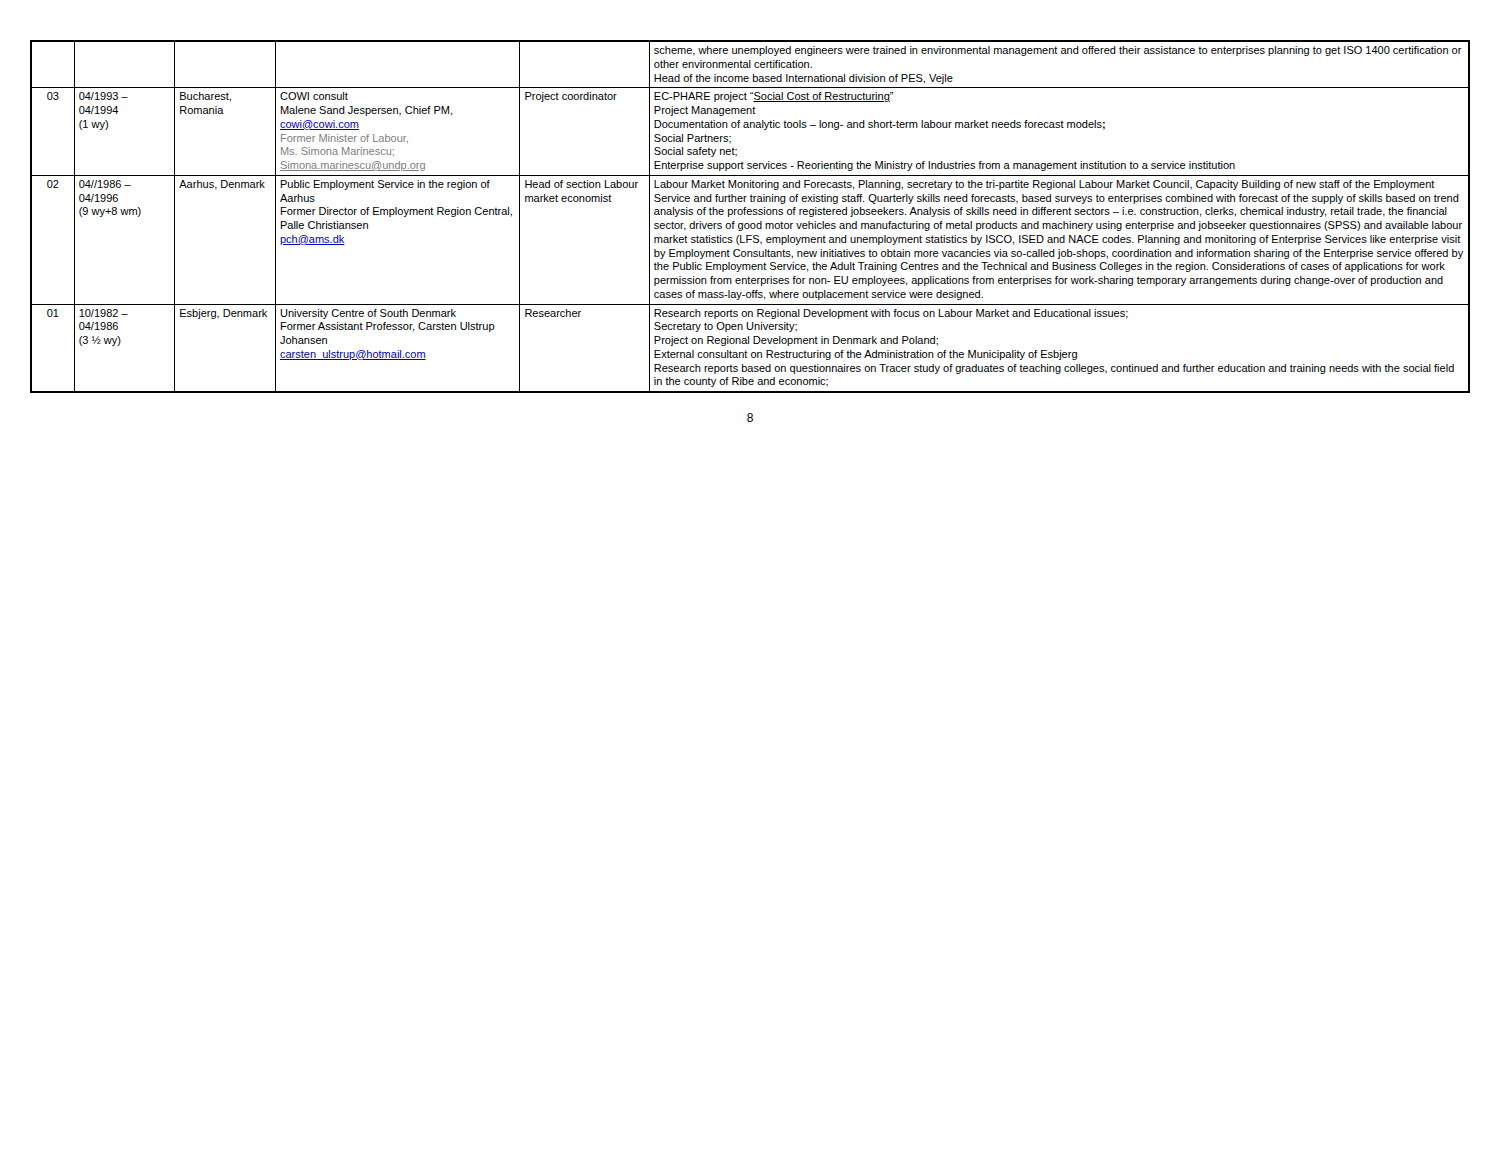| | | | | | scheme, where unemployed engineers were trained in environmental management and offered their assistance to enterprises planning to get ISO 1400 certification or other environmental certification. Head of the income based International division of PES, Vejle |
| 03 | 04/1993 – 04/1994 (1 wy) | Bucharest, Romania | COWI consult Malene Sand Jespersen, Chief PM, cowi@cowi.com Former Minister of Labour, Ms. Simona Marinescu; Simona.marinescu@undp.org | Project coordinator | EC-PHARE project “ Social Cost of Restructuring ” Project Management Documentation of analytic tools – long- and short-term labour market needs forecast models ; Social Partners; Social safety net; Enterprise support services - Reorienting the Ministry of Industries from a management institution to a service institution |
| 02 | 04//1986 – 04/1996 (9 wy+8 wm) | Aarhus, Denmark | Public Employment Service in the region of Aarhus Former Director of Employment Region Central, Palle Christiansen pch@ams.dk | Head of section Labour market economist | Labour Market Monitoring and Forecasts, Planning, secretary to the tri-partite Regional Labour Market Council, Capacity Building of new staff of the Employment Service and further training of existing staff. Quarterly skills need forecasts, based surveys to enterprises combined with forecast of the supply of skills based on trend analysis of the professions of registered jobseekers. Analysis of skills need in different sectors – i.e. construction, clerks, chemical industry, retail trade, the financial sector, drivers of good motor vehicles and manufacturing of metal products and machinery using enterprise and jobseeker questionnaires (SPSS) and available labour market statistics (LFS, employment and unemployment statistics by ISCO, ISED and NACE codes. Planning and monitoring of Enterprise Services like enterprise visit by Employment Consultants, new initiatives to obtain more vacancies via so-called job-shops, coordination and information sharing of the Enterprise service offered by the Public Employment Service, the Adult Training Centres and the Technical and Business Colleges in the region. Considerations of cases of applications for work permission from enterprises for non- EU employees, applications from enterprises for work-sharing temporary arrangements during change-over of production and cases of mass-lay-offs, where outplacement service were designed. |
| 01 | 10/1982 – 04/1986 (3 ½ wy) | Esbjerg, Denmark | University Centre of South Denmark Former Assistant Professor, Carsten Ulstrup Johansen carsten_ulstrup@hotmail.com | Researcher | Research reports on Regional Development with focus on Labour Market and Educational issues; Secretary to Open University; Project on Regional Development in Denmark and Poland; External consultant on Restructuring of the Administration of the Municipality of Esbjerg Research reports based on questionnaires on Tracer study of graduates of teaching colleges, continued and further education and training needs with the social field in the county of Ribe and economic; |
8